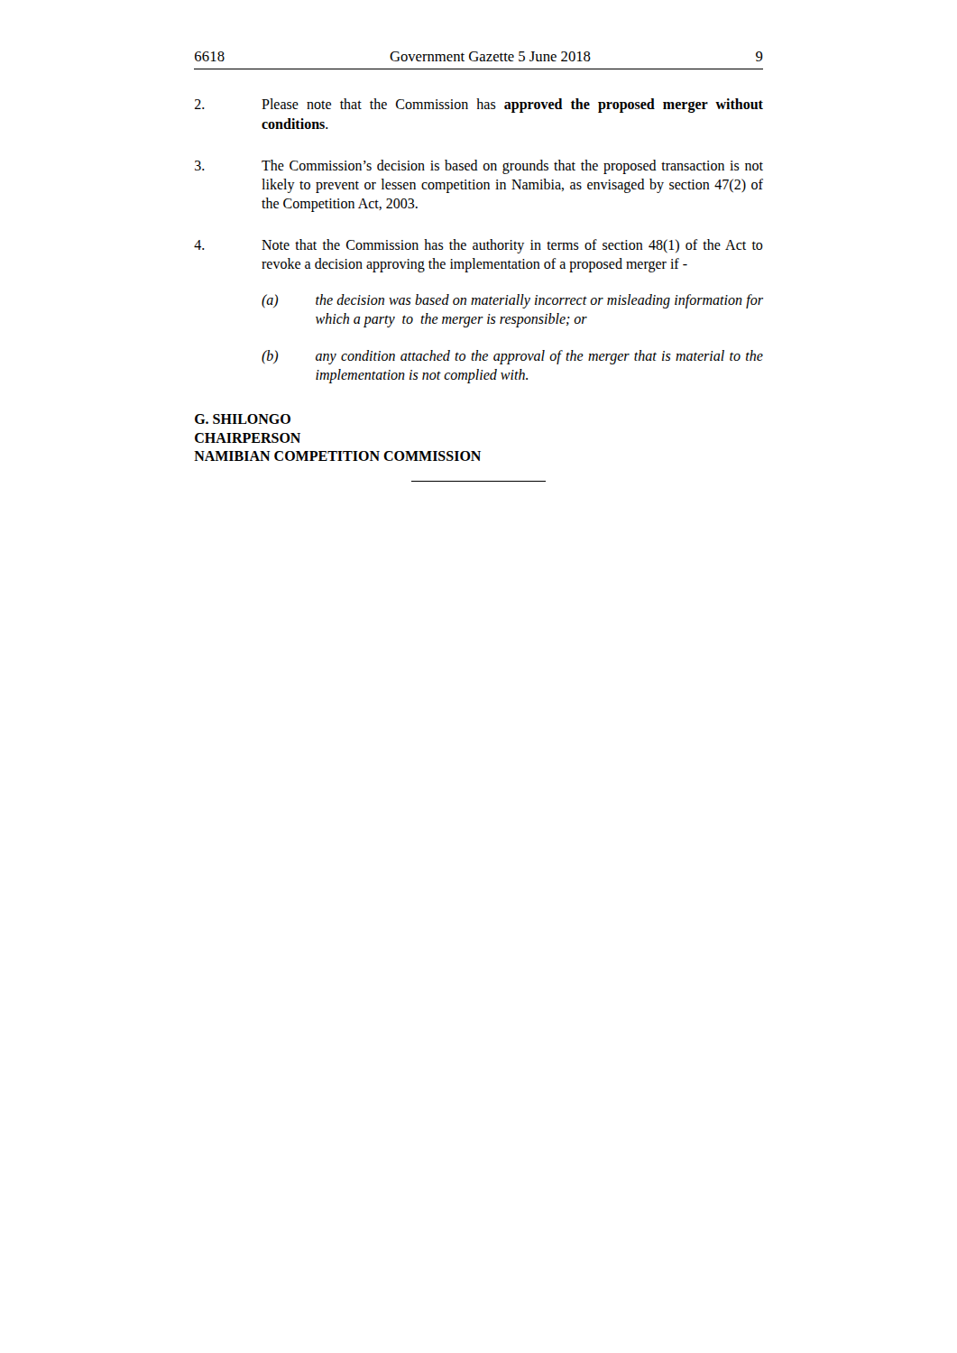6618
Government Gazette 5 June 2018
9
2.
Please note that the Commission has approved the proposed merger without conditions.
3.
The Commission’s decision is based on grounds that the proposed transaction is not likely to prevent or lessen competition in Namibia, as envisaged by section 47(2) of the Competition Act, 2003.
4.
Note that the Commission has the authority in terms of section 48(1) of the Act to revoke a decision approving the implementation of a proposed merger if -
(a)
the decision was based on materially incorrect or misleading information for which a party to the merger is responsible; or
(b)
any condition attached to the approval of the merger that is material to the implementation is not complied with.
G. SHILONGO
CHAIRPERSON
NAMIBIAN COMPETITION COMMISSION